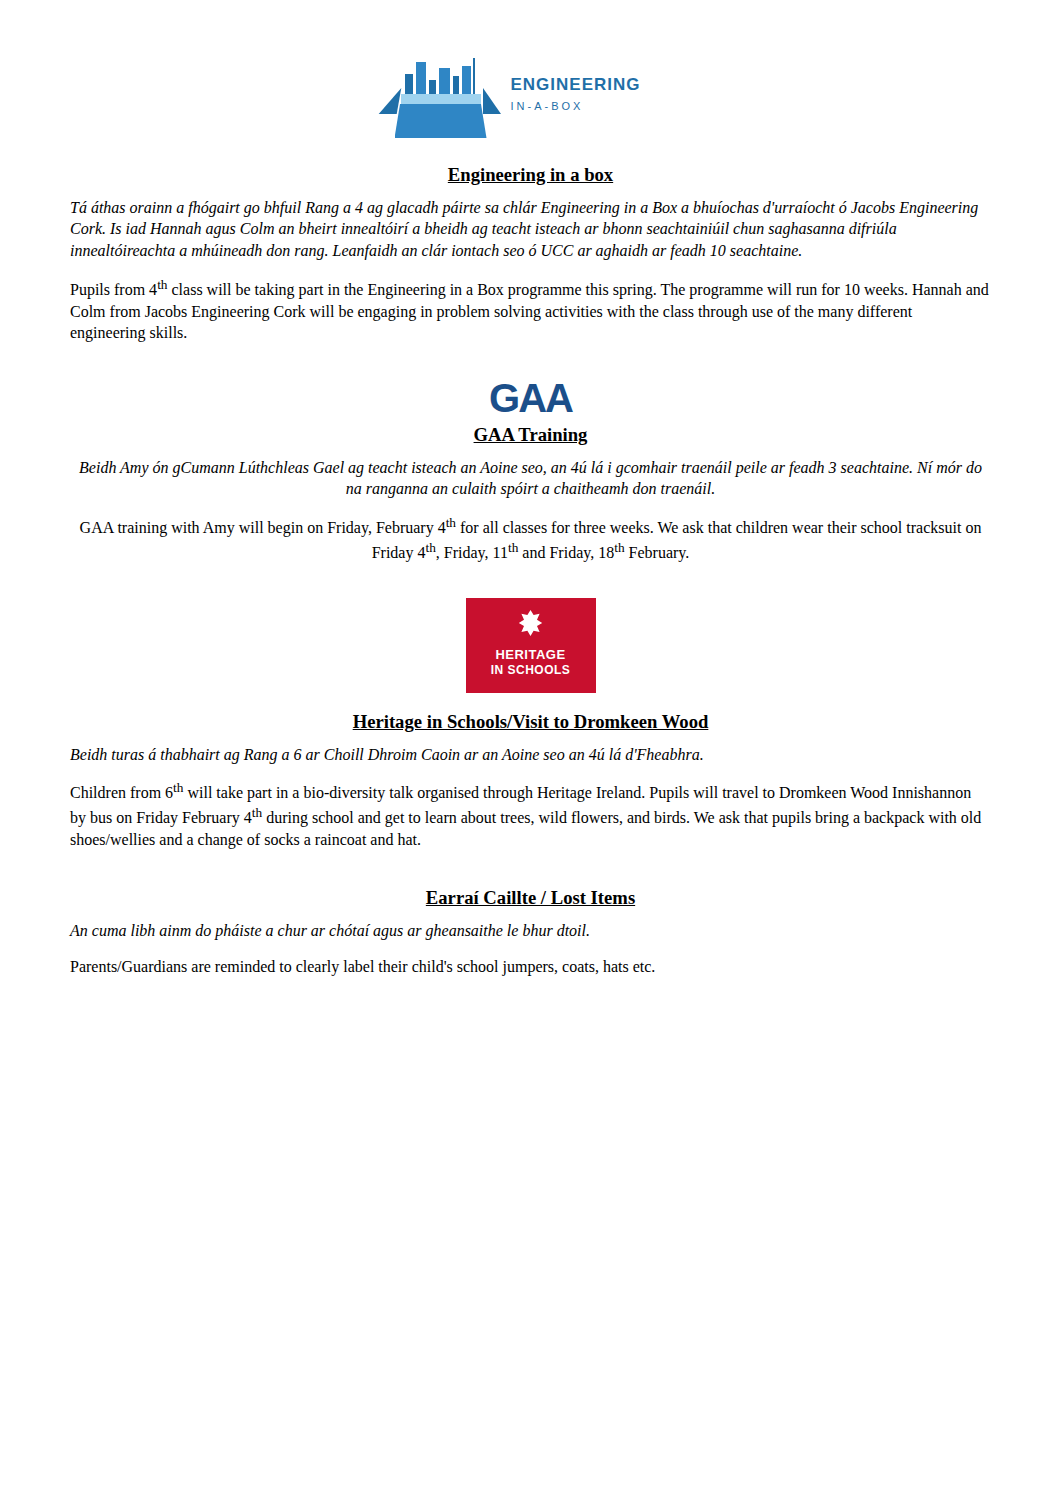ENGINEERING
IN-A-BOX
Engineering in a box
Tá áthas orainn a fhógairt go bhfuil Rang a 4 ag glacadh páirte sa chlár Engineering in a Box a bhuíochas d'urraíocht ó Jacobs Engineering Cork. Is iad Hannah agus Colm an bheirt innealtóirí a bheidh ag teacht isteach ar bhonn seachtainiúil chun saghasanna difriúla innealtóireachta a mhúineadh don rang. Leanfaidh an clár iontach seo ó UCC ar aghaidh ar feadh 10 seachtaine.
Pupils from 4th class will be taking part in the Engineering in a Box programme this spring. The programme will run for 10 weeks. Hannah and Colm from Jacobs Engineering Cork will be engaging in problem solving activities with the class through use of the many different engineering skills.
GAA
GAA Training
Beidh Amy ón gCumann Lúthchleas Gael ag teacht isteach an Aoine seo, an 4ú lá i gcomhair traenáil peile ar feadh 3 seachtaine. Ní mór do na ranganna an culaith spóirt a chaitheamh don traenáil.
GAA training with Amy will begin on Friday, February 4th for all classes for three weeks. We ask that children wear their school tracksuit on Friday 4th, Friday, 11th and Friday, 18th February.
HERITAGE
IN SCHOOLS
Heritage in Schools/Visit to Dromkeen Wood
Beidh turas á thabhairt ag Rang a 6 ar Choill Dhroim Caoin ar an Aoine seo an 4ú lá d'Fheabhra.
Children from 6th will take part in a bio-diversity talk organised through Heritage Ireland. Pupils will travel to Dromkeen Wood Innishannon by bus on Friday February 4th during school and get to learn about trees, wild flowers, and birds. We ask that pupils bring a backpack with old shoes/wellies and a change of socks a raincoat and hat.
Earraí Caillte / Lost Items
An cuma libh ainm do pháiste a chur ar chótaí agus ar gheansaithe le bhur dtoil.
Parents/Guardians are reminded to clearly label their child's school jumpers, coats, hats etc.